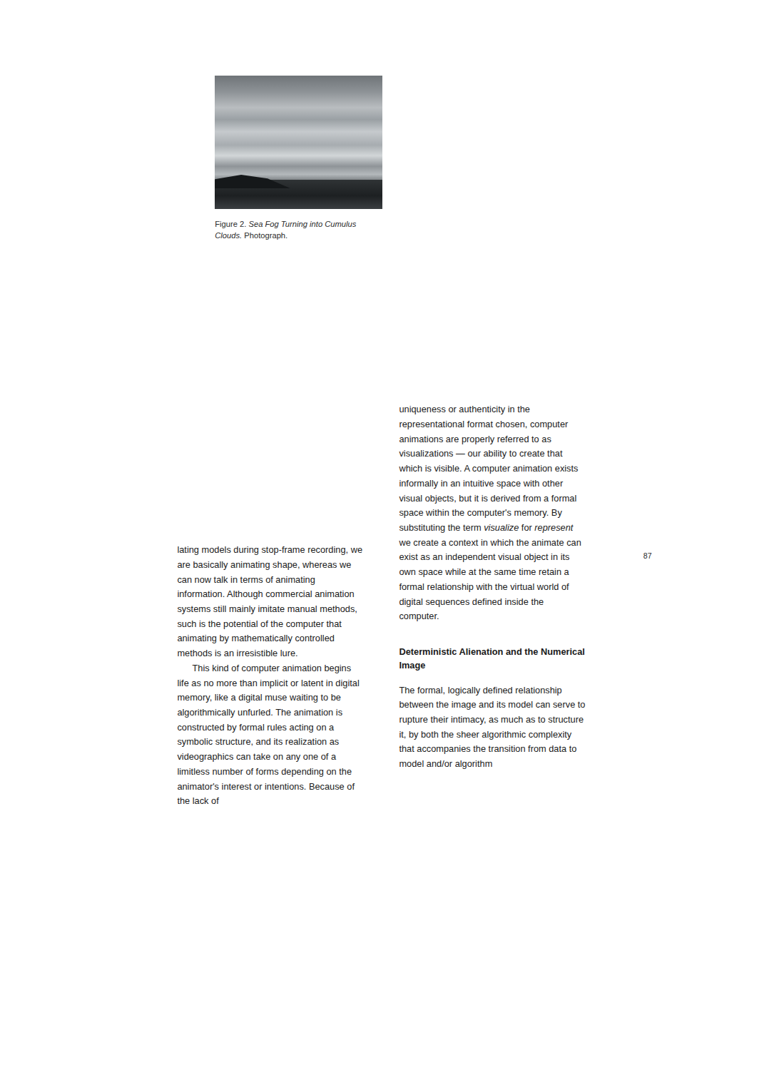Figure 2. Sea Fog Turning into Cumulus Clouds. Photograph.
lating models during stop-frame recording, we are basically animating shape, whereas we can now talk in terms of animating information. Although commercial animation systems still mainly imitate manual methods, such is the potential of the computer that animating by mathematically controlled methods is an irresistible lure.
This kind of computer animation begins life as no more than implicit or latent in digital memory, like a digital muse waiting to be algorithmically unfurled. The animation is constructed by formal rules acting on a symbolic structure, and its realization as videographics can take on any one of a limitless number of forms depending on the animator's interest or intentions. Because of the lack of
uniqueness or authenticity in the representational format chosen, computer animations are properly referred to as visualizations — our ability to create that which is visible. A computer animation exists informally in an intuitive space with other visual objects, but it is derived from a formal space within the computer's memory. By substituting the term visualize for represent we create a context in which the animate can exist as an independent visual object in its own space while at the same time retain a formal relationship with the virtual world of digital sequences defined inside the computer.
Deterministic Alienation and the Numerical Image
The formal, logically defined relationship between the image and its model can serve to rupture their intimacy, as much as to structure it, by both the sheer algorithmic complexity that accompanies the transition from data to model and/or algorithm
87